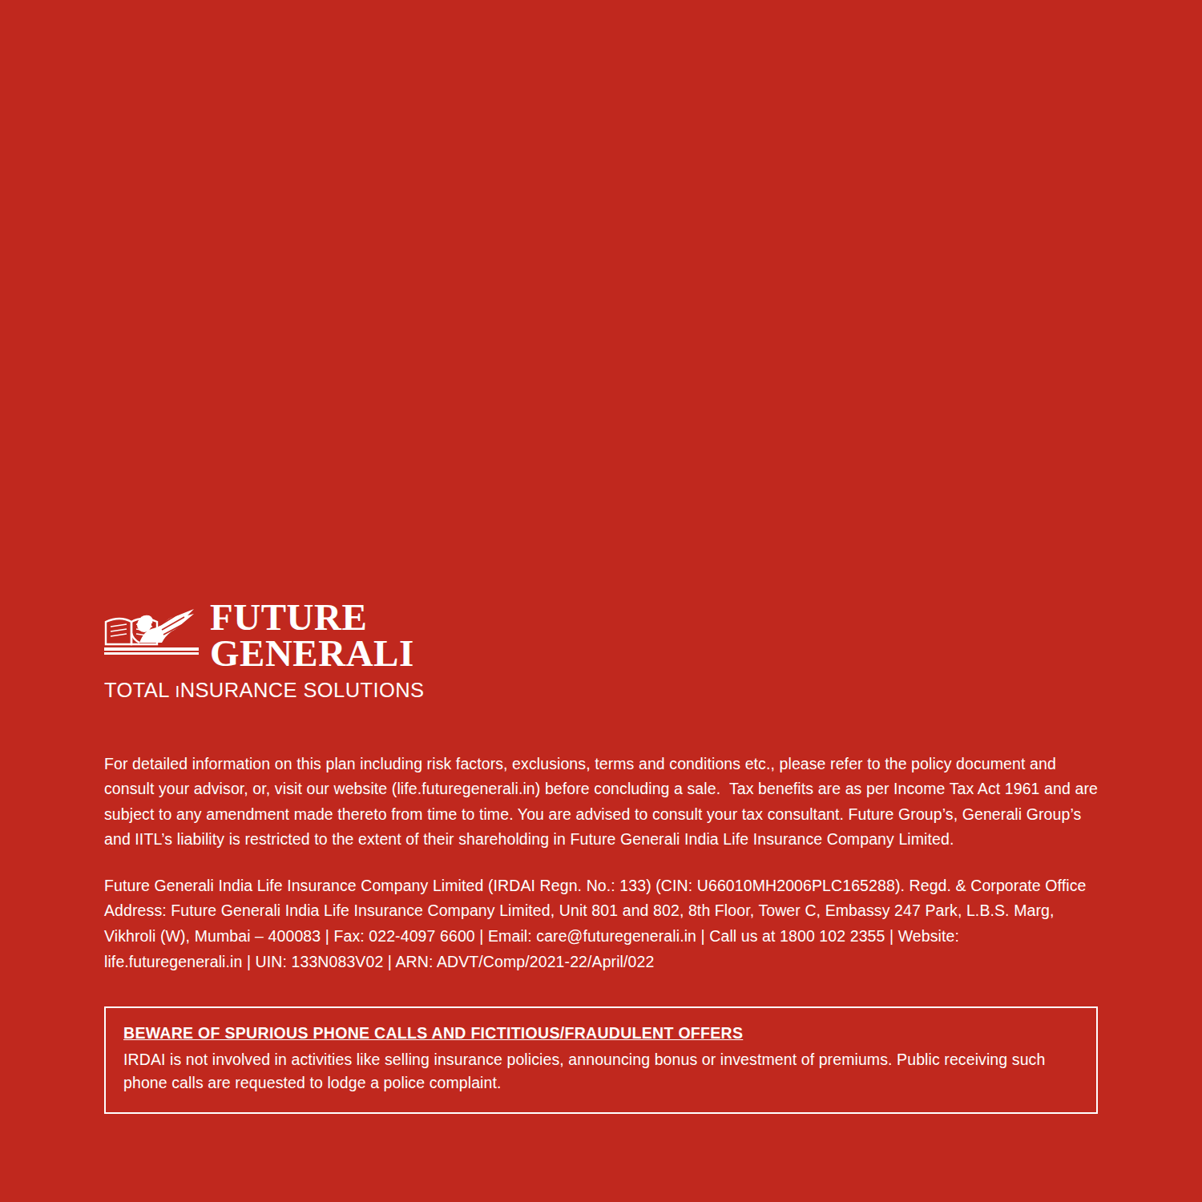FUTUREGENERALI
TOTAL INSURANCE SOLUTIONS
For detailed information on this plan including risk factors, exclusions, terms and conditions etc., please refer to the policy document and consult your advisor, or, visit our website (life.futuregenerali.in) before concluding a sale. Tax benefits are as per Income Tax Act 1961 and are subject to any amendment made thereto from time to time. You are advised to consult your tax consultant. Future Group’s, Generali Group’s and IITL’s liability is restricted to the extent of their shareholding in Future Generali India Life Insurance Company Limited.
Future Generali India Life Insurance Company Limited (IRDAI Regn. No.: 133) (CIN: U66010MH2006PLC165288). Regd. & Corporate Office Address: Future Generali India Life Insurance Company Limited, Unit 801 and 802, 8th Floor, Tower C, Embassy 247 Park, L.B.S. Marg, Vikhroli (W), Mumbai – 400083 | Fax: 022-4097 6600 | Email: care@futuregenerali.in | Call us at 1800 102 2355 | Website: life.futuregenerali.in | UIN: 133N083V02 | ARN: ADVT/Comp/2021-22/April/022
BEWARE OF SPURIOUS PHONE CALLS AND FICTITIOUS/FRAUDULENT OFFERS
IRDAI is not involved in activities like selling insurance policies, announcing bonus or investment of premiums. Public receiving such phone calls are requested to lodge a police complaint.